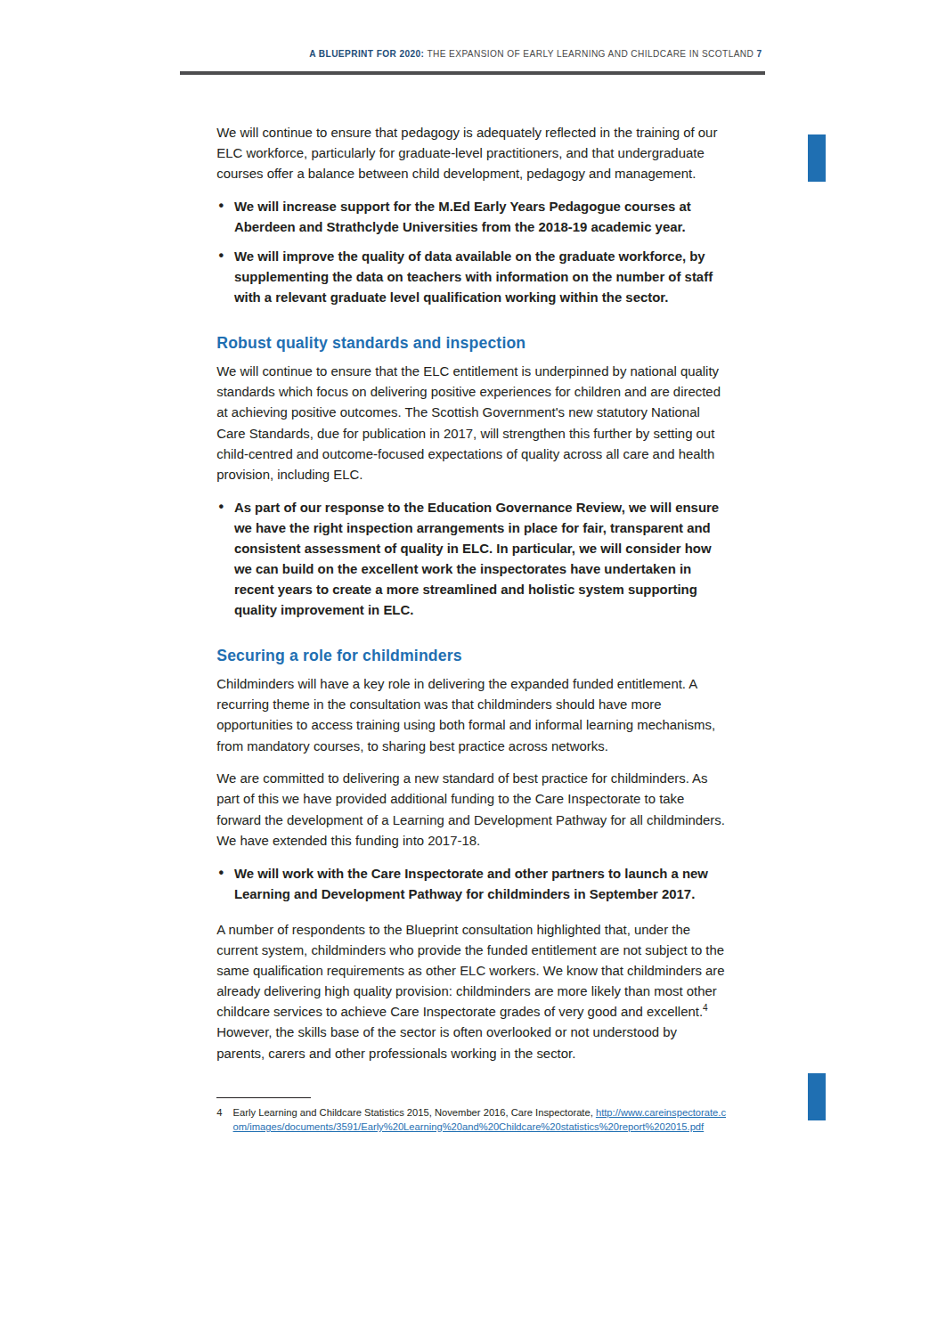A BLUEPRINT FOR 2020: THE EXPANSION OF EARLY LEARNING AND CHILDCARE IN SCOTLAND 7
We will continue to ensure that pedagogy is adequately reflected in the training of our ELC workforce, particularly for graduate-level practitioners, and that undergraduate courses offer a balance between child development, pedagogy and management.
We will increase support for the M.Ed Early Years Pedagogue courses at Aberdeen and Strathclyde Universities from the 2018-19 academic year.
We will improve the quality of data available on the graduate workforce, by supplementing the data on teachers with information on the number of staff with a relevant graduate level qualification working within the sector.
Robust quality standards and inspection
We will continue to ensure that the ELC entitlement is underpinned by national quality standards which focus on delivering positive experiences for children and are directed at achieving positive outcomes. The Scottish Government's new statutory National Care Standards, due for publication in 2017, will strengthen this further by setting out child-centred and outcome-focused expectations of quality across all care and health provision, including ELC.
As part of our response to the Education Governance Review, we will ensure we have the right inspection arrangements in place for fair, transparent and consistent assessment of quality in ELC. In particular, we will consider how we can build on the excellent work the inspectorates have undertaken in recent years to create a more streamlined and holistic system supporting quality improvement in ELC.
Securing a role for childminders
Childminders will have a key role in delivering the expanded funded entitlement. A recurring theme in the consultation was that childminders should have more opportunities to access training using both formal and informal learning mechanisms, from mandatory courses, to sharing best practice across networks.
We are committed to delivering a new standard of best practice for childminders. As part of this we have provided additional funding to the Care Inspectorate to take forward the development of a Learning and Development Pathway for all childminders. We have extended this funding into 2017-18.
We will work with the Care Inspectorate and other partners to launch a new Learning and Development Pathway for childminders in September 2017.
A number of respondents to the Blueprint consultation highlighted that, under the current system, childminders who provide the funded entitlement are not subject to the same qualification requirements as other ELC workers. We know that childminders are already delivering high quality provision: childminders are more likely than most other childcare services to achieve Care Inspectorate grades of very good and excellent.4 However, the skills base of the sector is often overlooked or not understood by parents, carers and other professionals working in the sector.
4 Early Learning and Childcare Statistics 2015, November 2016, Care Inspectorate, http://www.careinspectorate.com/images/documents/3591/Early%20Learning%20and%20Childcare%20statistics%20report%202015.pdf